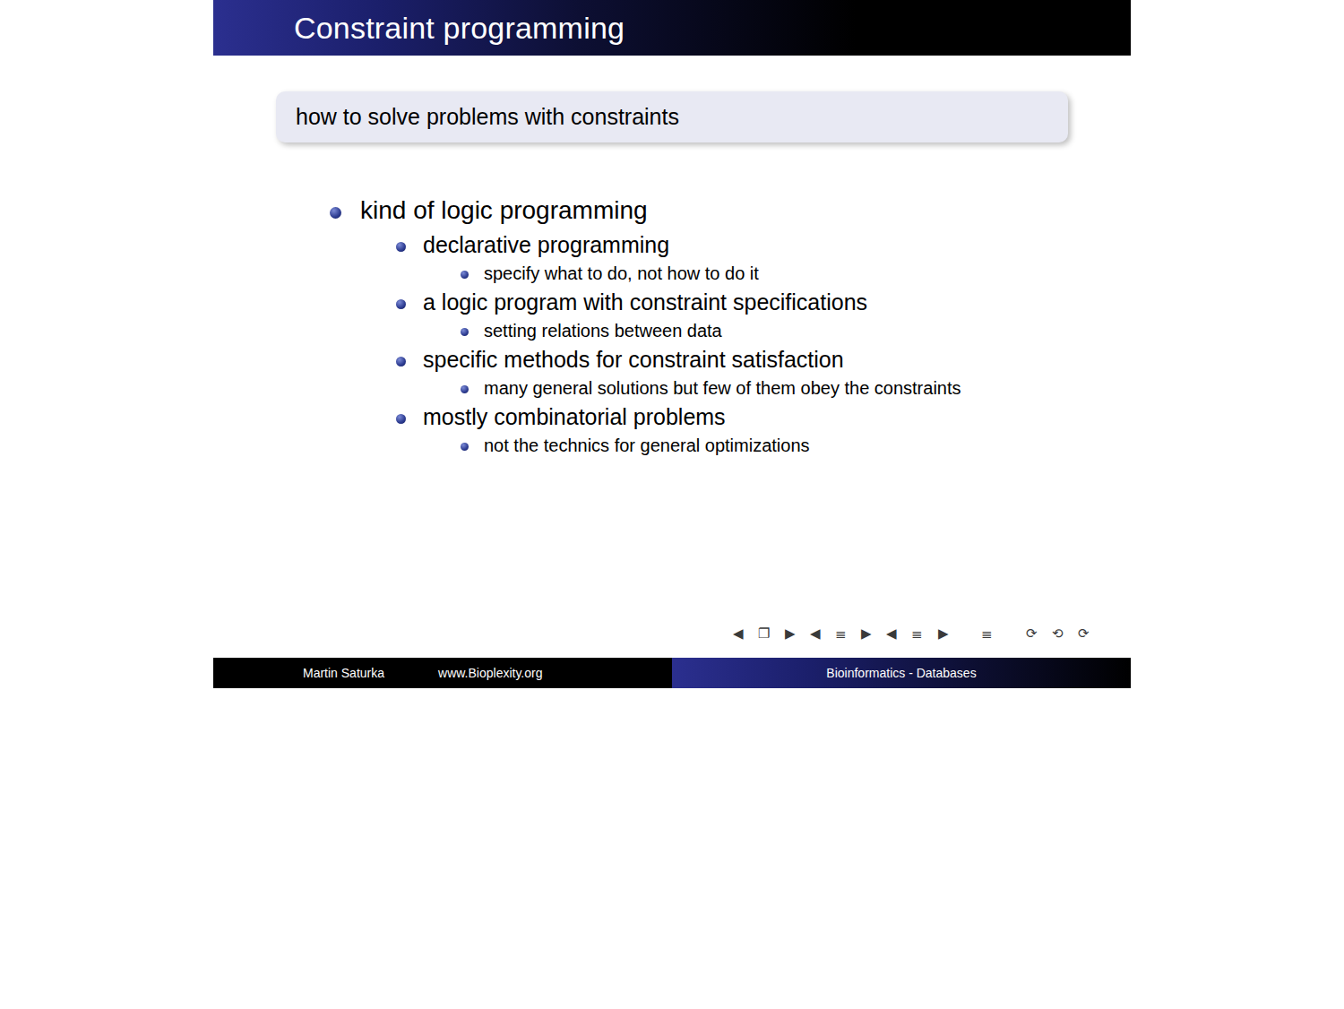Constraint programming
how to solve problems with constraints
kind of logic programming
declarative programming
specify what to do, not how to do it
a logic program with constraint specifications
setting relations between data
specific methods for constraint satisfaction
many general solutions but few of them obey the constraints
mostly combinatorial problems
not the technics for general optimizations
◀ ❐ ▶ ◀ ≣ ▶ ◀ ≣ ▶ ≣ ⟳ ⟲ ⟳
Martin Saturka www.Bioplexity.org
Bioinformatics - Databases